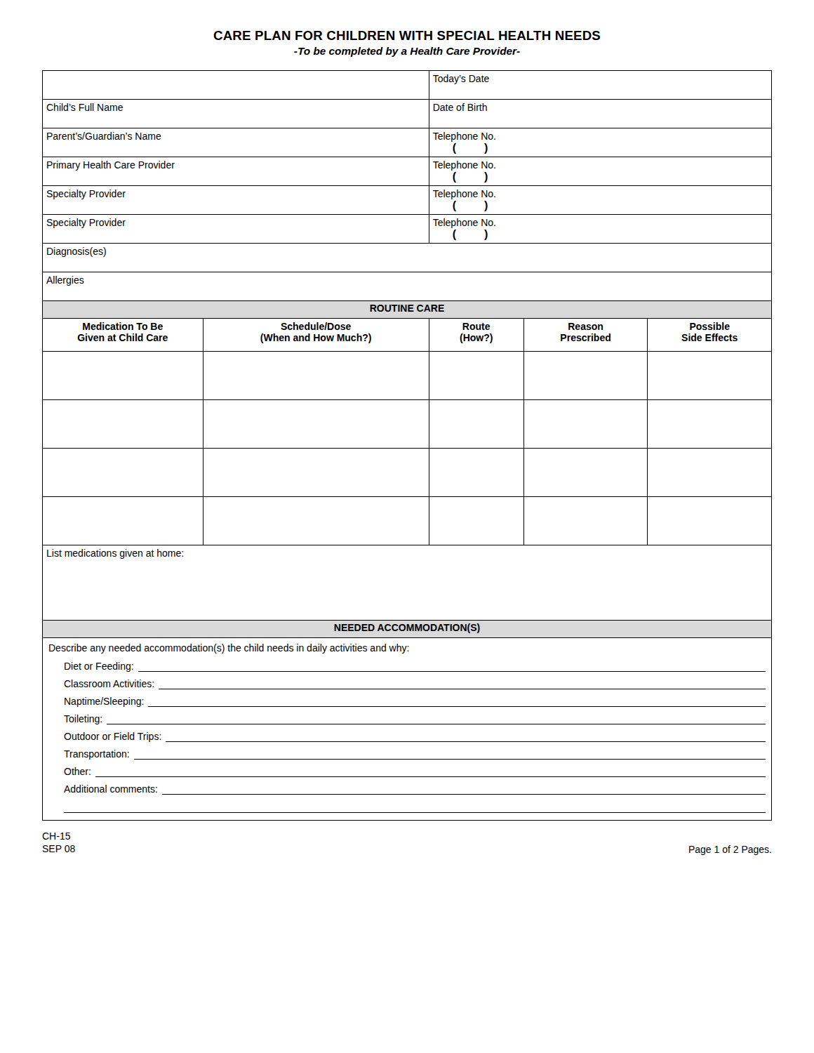CARE PLAN FOR CHILDREN WITH SPECIAL HEALTH NEEDS
-To be completed by a Health Care Provider-
| | Today’s Date |
| Child’s Full Name | Date of Birth |
| Parent’s/Guardian’s Name | Telephone No. ( ) |
| Primary Health Care Provider | Telephone No. ( ) |
| Specialty Provider | Telephone No. ( ) |
| Specialty Provider | Telephone No. ( ) |
| Diagnosis(es) |
| Allergies |
| ROUTINE CARE |
| Medication To Be Given at Child Care | Schedule/Dose (When and How Much?) | Route (How?) | Reason Prescribed | Possible Side Effects |
| List medications given at home: |
| NEEDED ACCOMMODATION(S) |
| Describe any needed accommodation(s) the child needs in daily activities and why: Diet or Feeding: Classroom Activities: Naptime/Sleeping: Toileting: Outdoor or Field Trips: Transportation: Other: Additional comments: |
CH-15
SEP 08
Page 1 of 2 Pages.